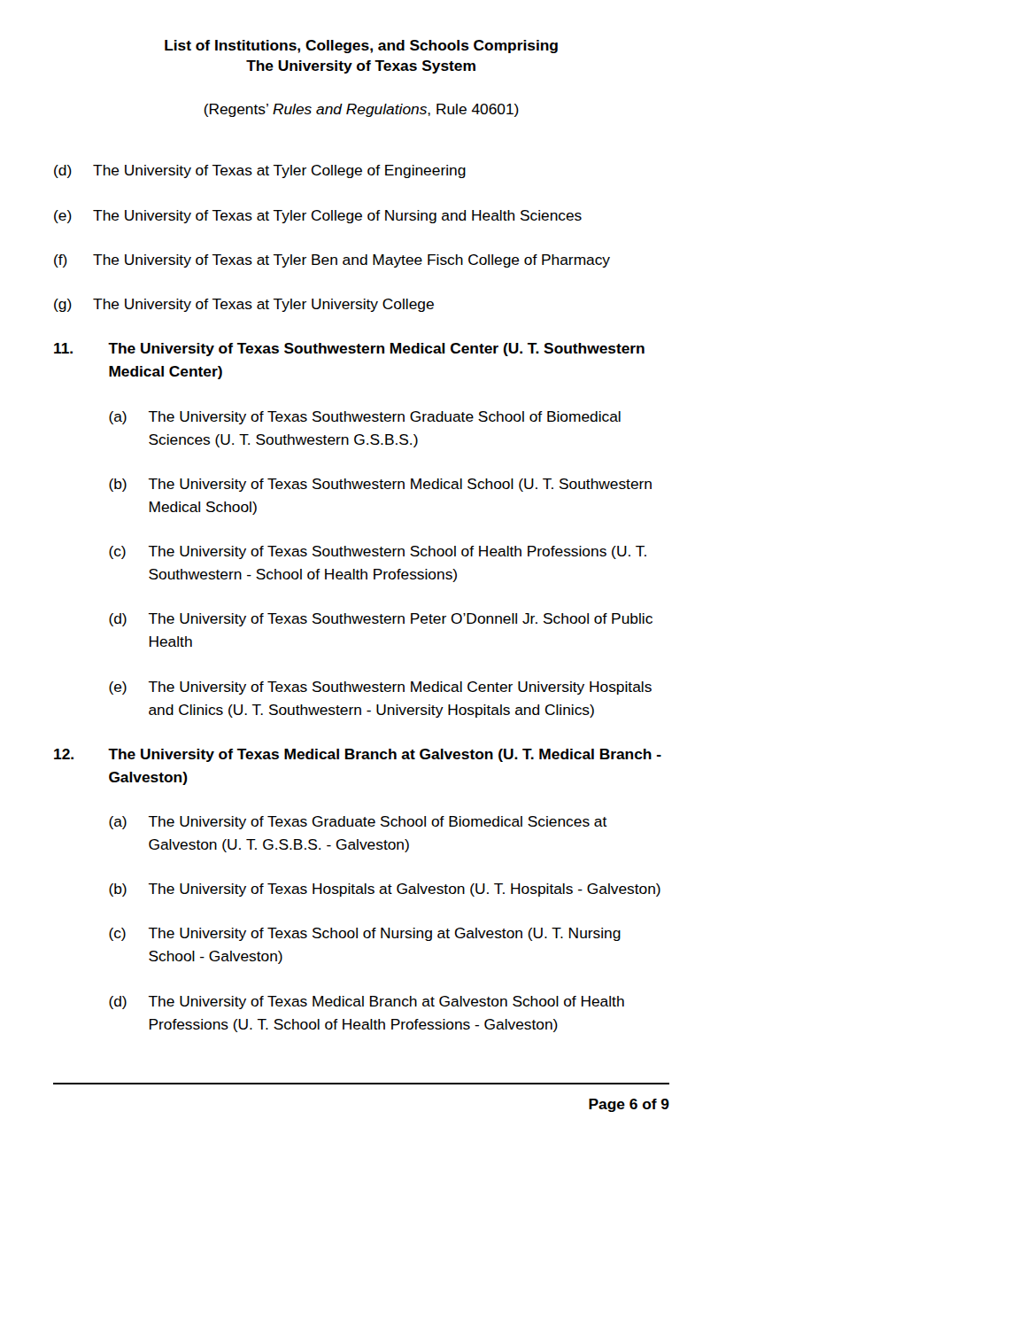List of Institutions, Colleges, and Schools Comprising
The University of Texas System
(Regents’ Rules and Regulations, Rule 40601)
(d) The University of Texas at Tyler College of Engineering
(e) The University of Texas at Tyler College of Nursing and Health Sciences
(f) The University of Texas at Tyler Ben and Maytee Fisch College of Pharmacy
(g) The University of Texas at Tyler University College
11. The University of Texas Southwestern Medical Center (U. T. Southwestern Medical Center)
(a) The University of Texas Southwestern Graduate School of Biomedical Sciences (U. T. Southwestern G.S.B.S.)
(b) The University of Texas Southwestern Medical School (U. T. Southwestern Medical School)
(c) The University of Texas Southwestern School of Health Professions (U. T. Southwestern - School of Health Professions)
(d) The University of Texas Southwestern Peter O’Donnell Jr. School of Public Health
(e) The University of Texas Southwestern Medical Center University Hospitals and Clinics (U. T. Southwestern - University Hospitals and Clinics)
12. The University of Texas Medical Branch at Galveston (U. T. Medical Branch - Galveston)
(a) The University of Texas Graduate School of Biomedical Sciences at Galveston (U. T. G.S.B.S. - Galveston)
(b) The University of Texas Hospitals at Galveston (U. T. Hospitals - Galveston)
(c) The University of Texas School of Nursing at Galveston (U. T. Nursing School - Galveston)
(d) The University of Texas Medical Branch at Galveston School of Health Professions (U. T. School of Health Professions - Galveston)
Page 6 of 9